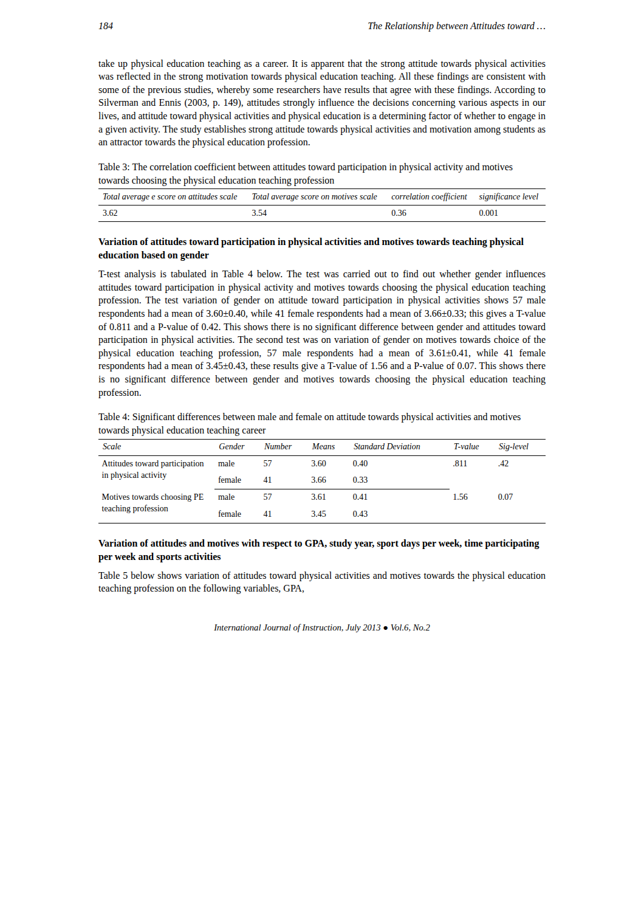184 The Relationship between Attitudes toward …
take up physical education teaching as a career. It is apparent that the strong attitude towards physical activities was reflected in the strong motivation towards physical education teaching. All these findings are consistent with some of the previous studies, whereby some researchers have results that agree with these findings. According to Silverman and Ennis (2003, p. 149), attitudes strongly influence the decisions concerning various aspects in our lives, and attitude toward physical activities and physical education is a determining factor of whether to engage in a given activity. The study establishes strong attitude towards physical activities and motivation among students as an attractor towards the physical education profession.
Table 3: The correlation coefficient between attitudes toward participation in physical activity and motives towards choosing the physical education teaching profession
| Total average e score on attitudes scale | Total average score on motives scale | correlation coefficient | significance level |
| --- | --- | --- | --- |
| 3.62 | 3.54 | 0.36 | 0.001 |
Variation of attitudes toward participation in physical activities and motives towards teaching physical education based on gender
T-test analysis is tabulated in Table 4 below. The test was carried out to find out whether gender influences attitudes toward participation in physical activity and motives towards choosing the physical education teaching profession. The test variation of gender on attitude toward participation in physical activities shows 57 male respondents had a mean of 3.60±0.40, while 41 female respondents had a mean of 3.66±0.33; this gives a T-value of 0.811 and a P-value of 0.42. This shows there is no significant difference between gender and attitudes toward participation in physical activities. The second test was on variation of gender on motives towards choice of the physical education teaching profession, 57 male respondents had a mean of 3.61±0.41, while 41 female respondents had a mean of 3.45±0.43, these results give a T-value of 1.56 and a P-value of 0.07. This shows there is no significant difference between gender and motives towards choosing the physical education teaching profession.
Table 4: Significant differences between male and female on attitude towards physical activities and motives towards physical education teaching career
| Scale | Gender | Number | Means | Standard Deviation | T-value | Sig-level |
| --- | --- | --- | --- | --- | --- | --- |
| Attitudes toward participation in physical activity | male | 57 | 3.60 | 0.40 | .811 | .42 |
| female | 41 | 3.66 | 0.33 |
| Motives towards choosing PE teaching profession | male | 57 | 3.61 | 0.41 | 1.56 | 0.07 |
| female | 41 | 3.45 | 0.43 |
Variation of attitudes and motives with respect to GPA, study year, sport days per week, time participating per week and sports activities
Table 5 below shows variation of attitudes toward physical activities and motives towards the physical education teaching profession on the following variables, GPA,
International Journal of Instruction, July 2013 ● Vol.6, No.2